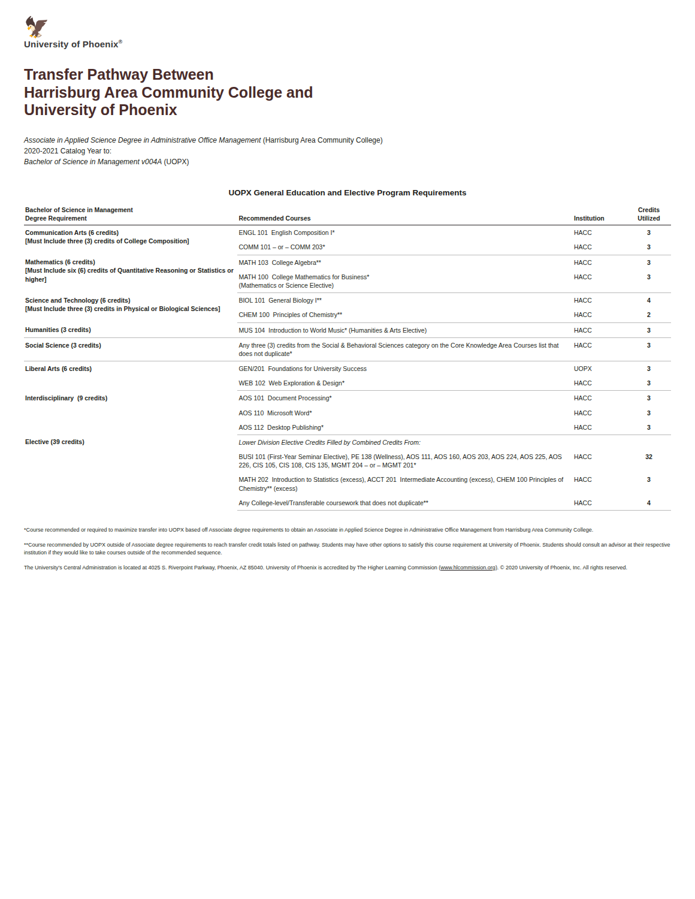🦅
University of Phoenix®
Transfer Pathway Between
Harrisburg Area Community College and
University of Phoenix
Associate in Applied Science Degree in Administrative Office Management (Harrisburg Area Community College)
2020-2021 Catalog Year to:
Bachelor of Science in Management v004A (UOPX)
UOPX General Education and Elective Program Requirements
| Bachelor of Science in Management Degree Requirement | Recommended Courses | Institution | Credits Utilized |
| --- | --- | --- | --- |
| Communication Arts (6 credits) [Must Include three (3) credits of College Composition] | ENGL 101 English Composition I* | HACC | 3 |
| COMM 101 – or – COMM 203* | HACC | 3 |
| Mathematics (6 credits) [Must Include six (6) credits of Quantitative Reasoning or Statistics or higher] | MATH 103 College Algebra** | HACC | 3 |
| MATH 100 College Mathematics for Business* (Mathematics or Science Elective) | HACC | 3 |
| Science and Technology (6 credits) [Must Include three (3) credits in Physical or Biological Sciences] | BIOL 101 General Biology I** | HACC | 4 |
| CHEM 100 Principles of Chemistry** | HACC | 2 |
| Humanities (3 credits) | MUS 104 Introduction to World Music* (Humanities & Arts Elective) | HACC | 3 |
| Social Science (3 credits) | Any three (3) credits from the Social & Behavioral Sciences category on the Core Knowledge Area Courses list that does not duplicate* | HACC | 3 |
| Liberal Arts (6 credits) | GEN/201 Foundations for University Success | UOPX | 3 |
| WEB 102 Web Exploration & Design* | HACC | 3 |
| Interdisciplinary (9 credits) | AOS 101 Document Processing* | HACC | 3 |
| AOS 110 Microsoft Word* | HACC | 3 |
| AOS 112 Desktop Publishing* | HACC | 3 |
| Elective (39 credits) | Lower Division Elective Credits Filled by Combined Credits From: | | |
| BUSI 101 (First-Year Seminar Elective), PE 138 (Wellness), AOS 111, AOS 160, AOS 203, AOS 224, AOS 225, AOS 226, CIS 105, CIS 108, CIS 135, MGMT 204 – or – MGMT 201* | HACC | 32 |
| MATH 202 Introduction to Statistics (excess), ACCT 201 Intermediate Accounting (excess), CHEM 100 Principles of Chemistry** (excess) | HACC | 3 |
| Any College-level/Transferable coursework that does not duplicate** | HACC | 4 |
*Course recommended or required to maximize transfer into UOPX based off Associate degree requirements to obtain an Associate in Applied Science Degree in Administrative Office Management from Harrisburg Area Community College.
**Course recommended by UOPX outside of Associate degree requirements to reach transfer credit totals listed on pathway. Students may have other options to satisfy this course requirement at University of Phoenix. Students should consult an advisor at their respective institution if they would like to take courses outside of the recommended sequence.
The University’s Central Administration is located at 4025 S. Riverpoint Parkway, Phoenix, AZ 85040. University of Phoenix is accredited by The Higher Learning Commission (www.hlcommission.org). © 2020 University of Phoenix, Inc. All rights reserved.